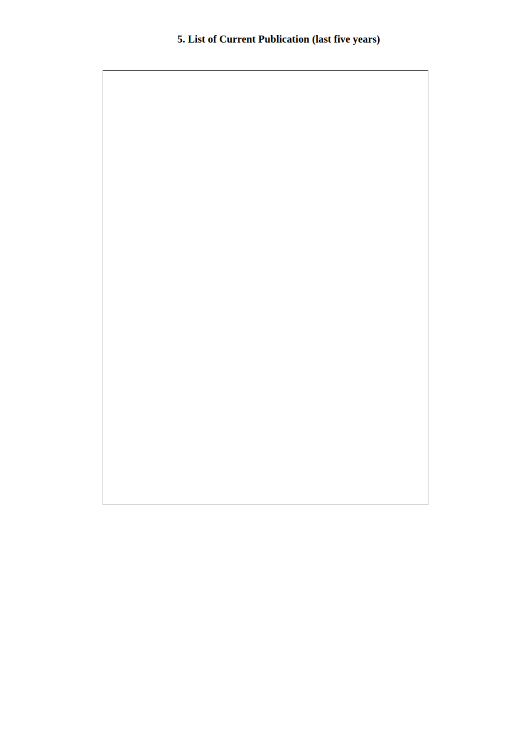5. List of Current Publication (last five years)